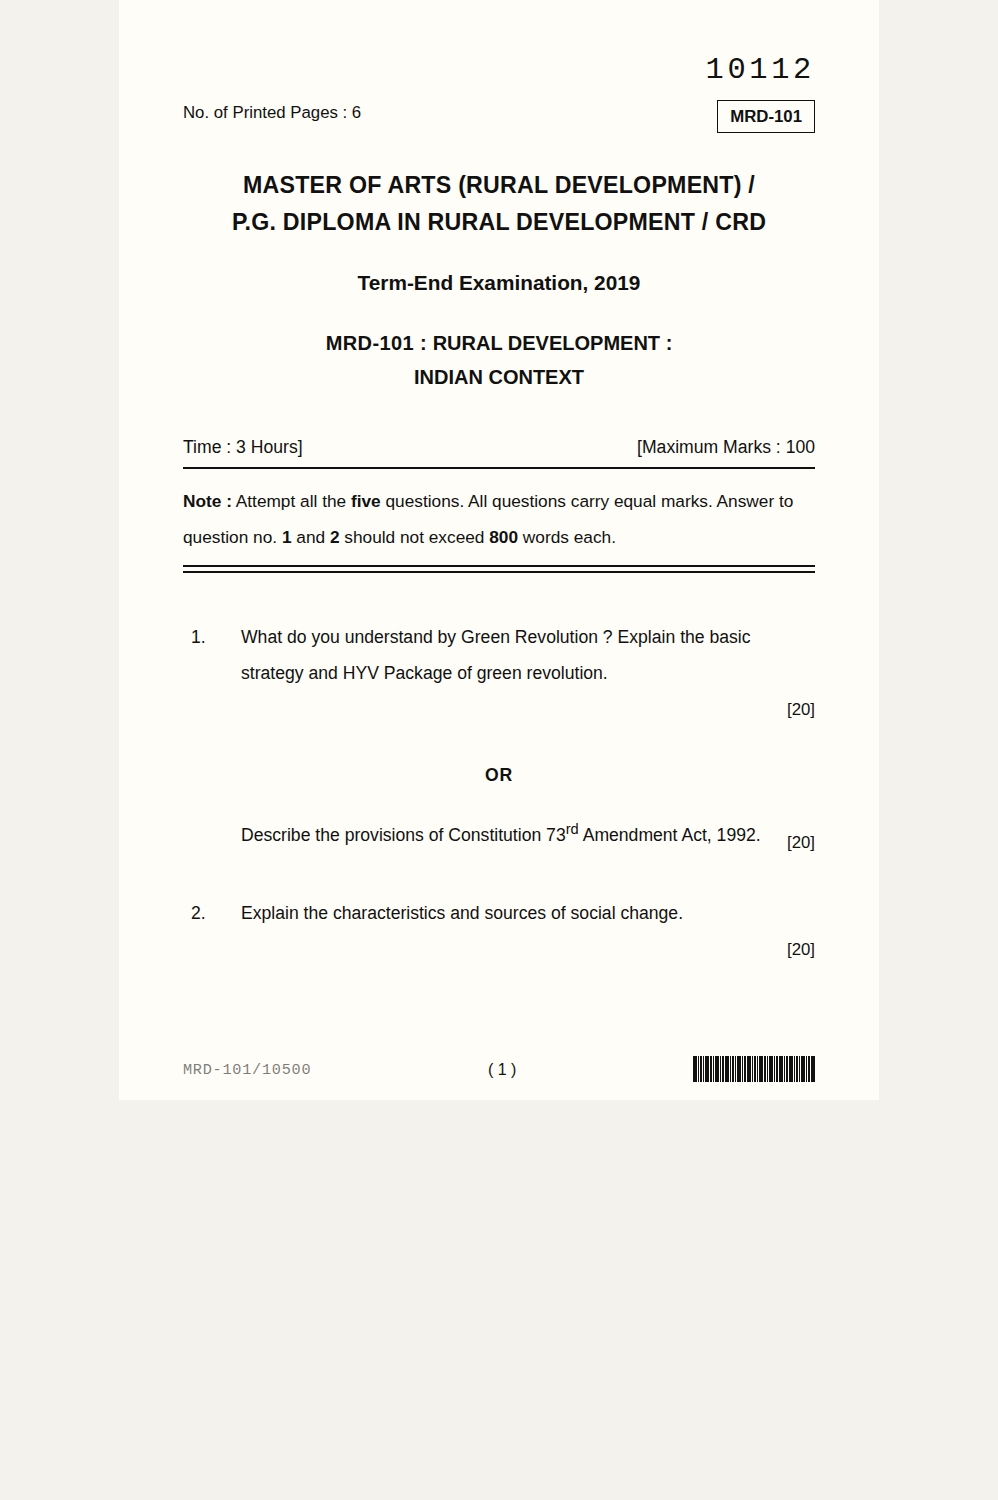10112
No. of Printed Pages : 6
MRD-101
MASTER OF ARTS (RURAL DEVELOPMENT) /
P.G. DIPLOMA IN RURAL DEVELOPMENT / CRD
Term-End Examination, 2019
MRD-101 : RURAL DEVELOPMENT :
INDIAN CONTEXT
Time : 3 Hours] [Maximum Marks : 100
Note : Attempt all the five questions. All questions carry equal marks. Answer to question no. 1 and 2 should not exceed 800 words each.
What do you understand by Green Revolution ? Explain the basic strategy and HYV Package of green revolution. [20]
OR
Describe the provisions of Constitution 73rd Amendment Act, 1992. [20]
Explain the characteristics and sources of social change. [20]
MRD-101/10500
( 1 )